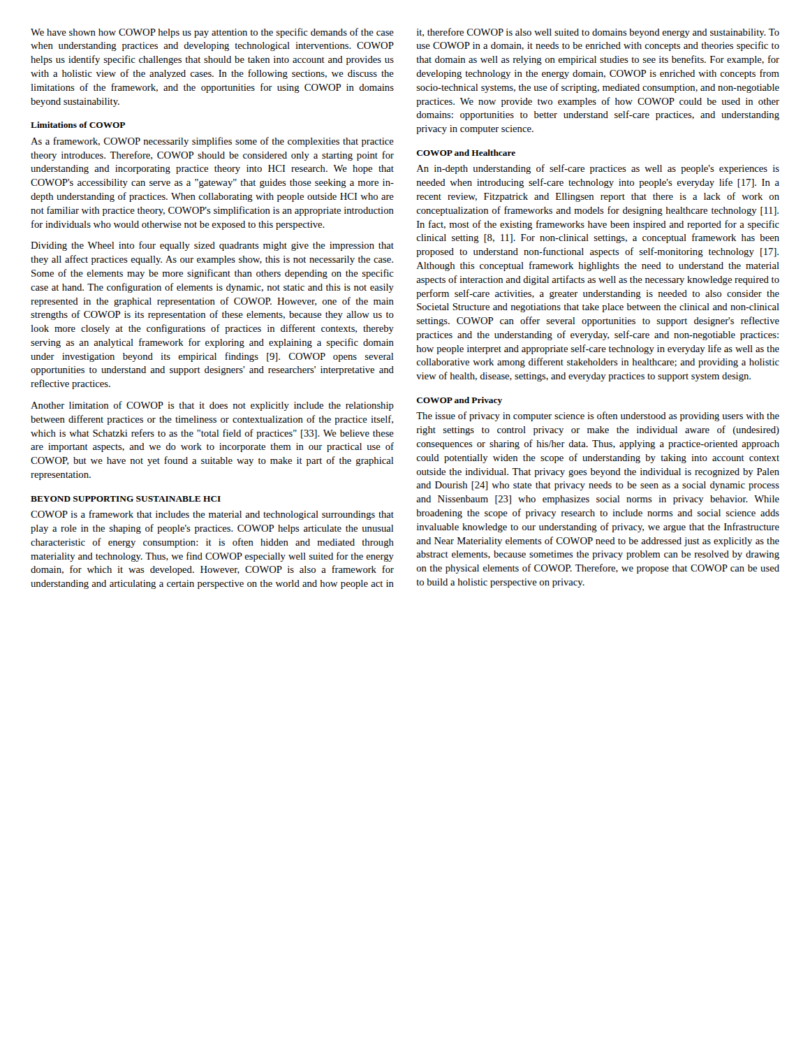We have shown how COWOP helps us pay attention to the specific demands of the case when understanding practices and developing technological interventions. COWOP helps us identify specific challenges that should be taken into account and provides us with a holistic view of the analyzed cases. In the following sections, we discuss the limitations of the framework, and the opportunities for using COWOP in domains beyond sustainability.
Limitations of COWOP
As a framework, COWOP necessarily simplifies some of the complexities that practice theory introduces. Therefore, COWOP should be considered only a starting point for understanding and incorporating practice theory into HCI research. We hope that COWOP's accessibility can serve as a "gateway" that guides those seeking a more in-depth understanding of practices. When collaborating with people outside HCI who are not familiar with practice theory, COWOP's simplification is an appropriate introduction for individuals who would otherwise not be exposed to this perspective.
Dividing the Wheel into four equally sized quadrants might give the impression that they all affect practices equally. As our examples show, this is not necessarily the case. Some of the elements may be more significant than others depending on the specific case at hand. The configuration of elements is dynamic, not static and this is not easily represented in the graphical representation of COWOP. However, one of the main strengths of COWOP is its representation of these elements, because they allow us to look more closely at the configurations of practices in different contexts, thereby serving as an analytical framework for exploring and explaining a specific domain under investigation beyond its empirical findings [9]. COWOP opens several opportunities to understand and support designers' and researchers' interpretative and reflective practices.
Another limitation of COWOP is that it does not explicitly include the relationship between different practices or the timeliness or contextualization of the practice itself, which is what Schatzki refers to as the "total field of practices" [33]. We believe these are important aspects, and we do work to incorporate them in our practical use of COWOP, but we have not yet found a suitable way to make it part of the graphical representation.
Beyond Supporting Sustainable HCI
COWOP is a framework that includes the material and technological surroundings that play a role in the shaping of people's practices. COWOP helps articulate the unusual characteristic of energy consumption: it is often hidden and mediated through materiality and technology. Thus, we find COWOP especially well suited for the energy domain, for which it was developed. However, COWOP is also a framework for understanding and articulating a certain perspective on the world and how people act in it, therefore COWOP is also well suited to domains beyond energy and sustainability. To use COWOP in a domain, it needs to be enriched with concepts and theories specific to that domain as well as relying on empirical studies to see its benefits. For example, for developing technology in the energy domain, COWOP is enriched with concepts from socio-technical systems, the use of scripting, mediated consumption, and non-negotiable practices. We now provide two examples of how COWOP could be used in other domains: opportunities to better understand self-care practices, and understanding privacy in computer science.
COWOP and Healthcare
An in-depth understanding of self-care practices as well as people's experiences is needed when introducing self-care technology into people's everyday life [17]. In a recent review, Fitzpatrick and Ellingsen report that there is a lack of work on conceptualization of frameworks and models for designing healthcare technology [11]. In fact, most of the existing frameworks have been inspired and reported for a specific clinical setting [8, 11]. For non-clinical settings, a conceptual framework has been proposed to understand non-functional aspects of self-monitoring technology [17]. Although this conceptual framework highlights the need to understand the material aspects of interaction and digital artifacts as well as the necessary knowledge required to perform self-care activities, a greater understanding is needed to also consider the Societal Structure and negotiations that take place between the clinical and non-clinical settings. COWOP can offer several opportunities to support designer's reflective practices and the understanding of everyday, self-care and non-negotiable practices: how people interpret and appropriate self-care technology in everyday life as well as the collaborative work among different stakeholders in healthcare; and providing a holistic view of health, disease, settings, and everyday practices to support system design.
COWOP and Privacy
The issue of privacy in computer science is often understood as providing users with the right settings to control privacy or make the individual aware of (undesired) consequences or sharing of his/her data. Thus, applying a practice-oriented approach could potentially widen the scope of understanding by taking into account context outside the individual. That privacy goes beyond the individual is recognized by Palen and Dourish [24] who state that privacy needs to be seen as a social dynamic process and Nissenbaum [23] who emphasizes social norms in privacy behavior. While broadening the scope of privacy research to include norms and social science adds invaluable knowledge to our understanding of privacy, we argue that the Infrastructure and Near Materiality elements of COWOP need to be addressed just as explicitly as the abstract elements, because sometimes the privacy problem can be resolved by drawing on the physical elements of COWOP. Therefore, we propose that COWOP can be used to build a holistic perspective on privacy.